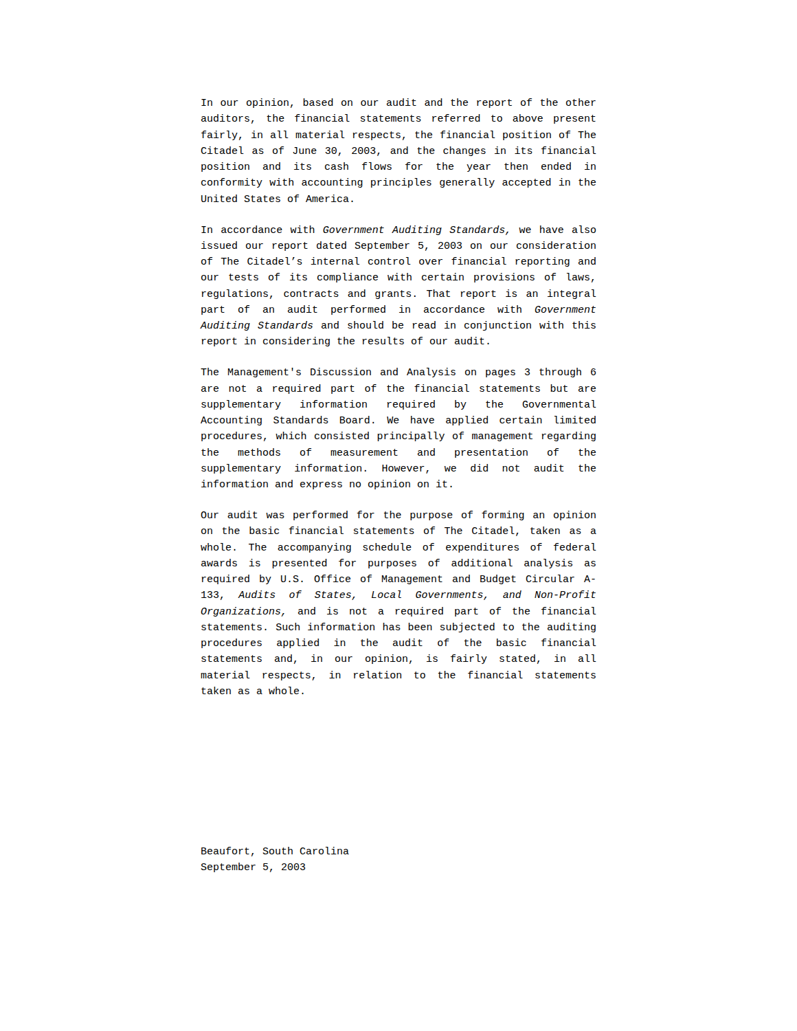In our opinion, based on our audit and the report of the other auditors, the financial statements referred to above present fairly, in all material respects, the financial position of The Citadel as of June 30, 2003, and the changes in its financial position and its cash flows for the year then ended in conformity with accounting principles generally accepted in the United States of America.
In accordance with Government Auditing Standards, we have also issued our report dated September 5, 2003 on our consideration of The Citadel’s internal control over financial reporting and our tests of its compliance with certain provisions of laws, regulations, contracts and grants. That report is an integral part of an audit performed in accordance with Government Auditing Standards and should be read in conjunction with this report in considering the results of our audit.
The Management's Discussion and Analysis on pages 3 through 6 are not a required part of the financial statements but are supplementary information required by the Governmental Accounting Standards Board. We have applied certain limited procedures, which consisted principally of management regarding the methods of measurement and presentation of the supplementary information. However, we did not audit the information and express no opinion on it.
Our audit was performed for the purpose of forming an opinion on the basic financial statements of The Citadel, taken as a whole. The accompanying schedule of expenditures of federal awards is presented for purposes of additional analysis as required by U.S. Office of Management and Budget Circular A-133, Audits of States, Local Governments, and Non-Profit Organizations, and is not a required part of the financial statements. Such information has been subjected to the auditing procedures applied in the audit of the basic financial statements and, in our opinion, is fairly stated, in all material respects, in relation to the financial statements taken as a whole.
Beaufort, South Carolina
September 5, 2003